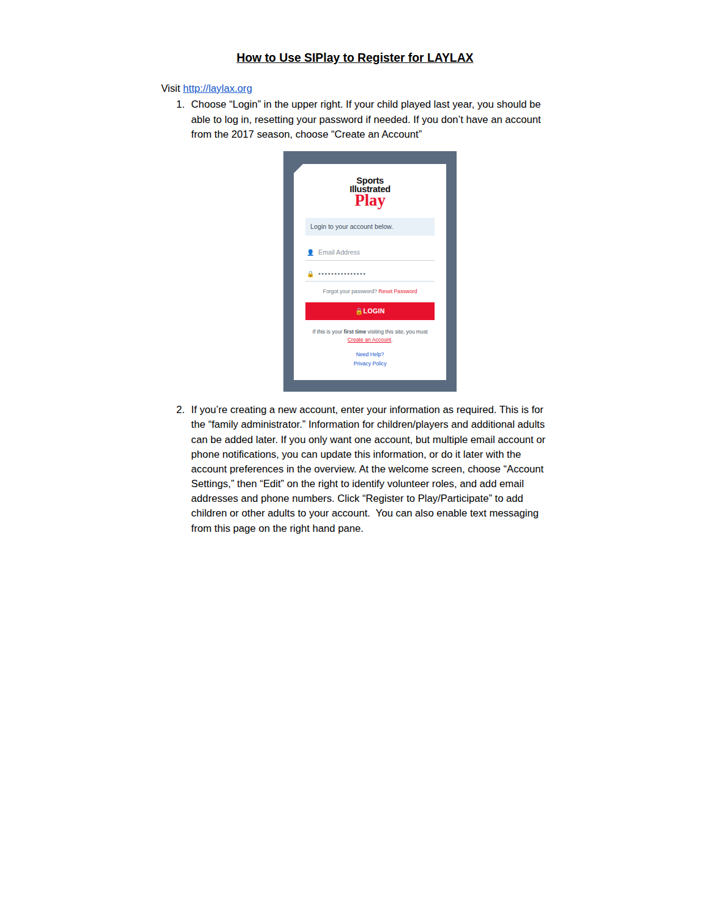How to Use SIPlay to Register for LAYLAX
Visit http://laylax.org
Choose “Login” in the upper right. If your child played last year, you should be able to log in, resetting your password if needed. If you don’t have an account from the 2017 season, choose “Create an Account”
Sports
Illustrated
Play
Login to your account below.
👤Email Address
🔒•••••••••••••••
Forgot your password? Reset Password
🔒LOGIN
If this is your first time visiting this site, you must Create an Account.
Need Help? Privacy Policy
If you’re creating a new account, enter your information as required. This is for the “family administrator.” Information for children/players and additional adults can be added later. If you only want one account, but multiple email account or phone notifications, you can update this information, or do it later with the account preferences in the overview. At the welcome screen, choose “Account Settings,” then “Edit” on the right to identify volunteer roles, and add email addresses and phone numbers. Click “Register to Play/Participate” to add children or other adults to your account. You can also enable text messaging from this page on the right hand pane.